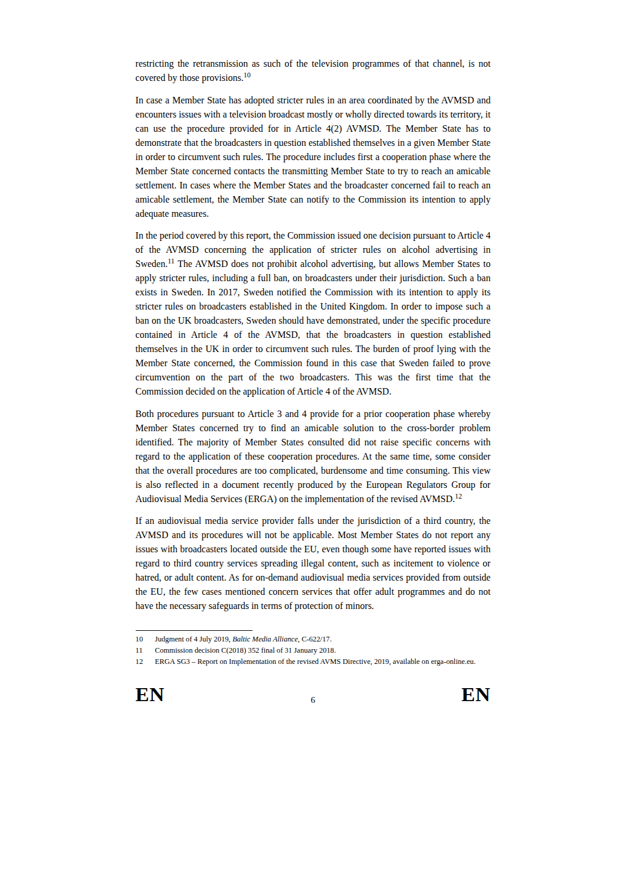restricting the retransmission as such of the television programmes of that channel, is not covered by those provisions.10
In case a Member State has adopted stricter rules in an area coordinated by the AVMSD and encounters issues with a television broadcast mostly or wholly directed towards its territory, it can use the procedure provided for in Article 4(2) AVMSD. The Member State has to demonstrate that the broadcasters in question established themselves in a given Member State in order to circumvent such rules. The procedure includes first a cooperation phase where the Member State concerned contacts the transmitting Member State to try to reach an amicable settlement. In cases where the Member States and the broadcaster concerned fail to reach an amicable settlement, the Member State can notify to the Commission its intention to apply adequate measures.
In the period covered by this report, the Commission issued one decision pursuant to Article 4 of the AVMSD concerning the application of stricter rules on alcohol advertising in Sweden.11 The AVMSD does not prohibit alcohol advertising, but allows Member States to apply stricter rules, including a full ban, on broadcasters under their jurisdiction. Such a ban exists in Sweden. In 2017, Sweden notified the Commission with its intention to apply its stricter rules on broadcasters established in the United Kingdom. In order to impose such a ban on the UK broadcasters, Sweden should have demonstrated, under the specific procedure contained in Article 4 of the AVMSD, that the broadcasters in question established themselves in the UK in order to circumvent such rules. The burden of proof lying with the Member State concerned, the Commission found in this case that Sweden failed to prove circumvention on the part of the two broadcasters. This was the first time that the Commission decided on the application of Article 4 of the AVMSD.
Both procedures pursuant to Article 3 and 4 provide for a prior cooperation phase whereby Member States concerned try to find an amicable solution to the cross-border problem identified. The majority of Member States consulted did not raise specific concerns with regard to the application of these cooperation procedures. At the same time, some consider that the overall procedures are too complicated, burdensome and time consuming. This view is also reflected in a document recently produced by the European Regulators Group for Audiovisual Media Services (ERGA) on the implementation of the revised AVMSD.12
If an audiovisual media service provider falls under the jurisdiction of a third country, the AVMSD and its procedures will not be applicable. Most Member States do not report any issues with broadcasters located outside the EU, even though some have reported issues with regard to third country services spreading illegal content, such as incitement to violence or hatred, or adult content. As for on-demand audiovisual media services provided from outside the EU, the few cases mentioned concern services that offer adult programmes and do not have the necessary safeguards in terms of protection of minors.
10
Judgment of 4 July 2019, Baltic Media Alliance, C-622/17.
11
Commission decision C(2018) 352 final of 31 January 2018.
12
ERGA SG3 – Report on Implementation of the revised AVMS Directive, 2019, available on erga-online.eu.
EN
6
EN